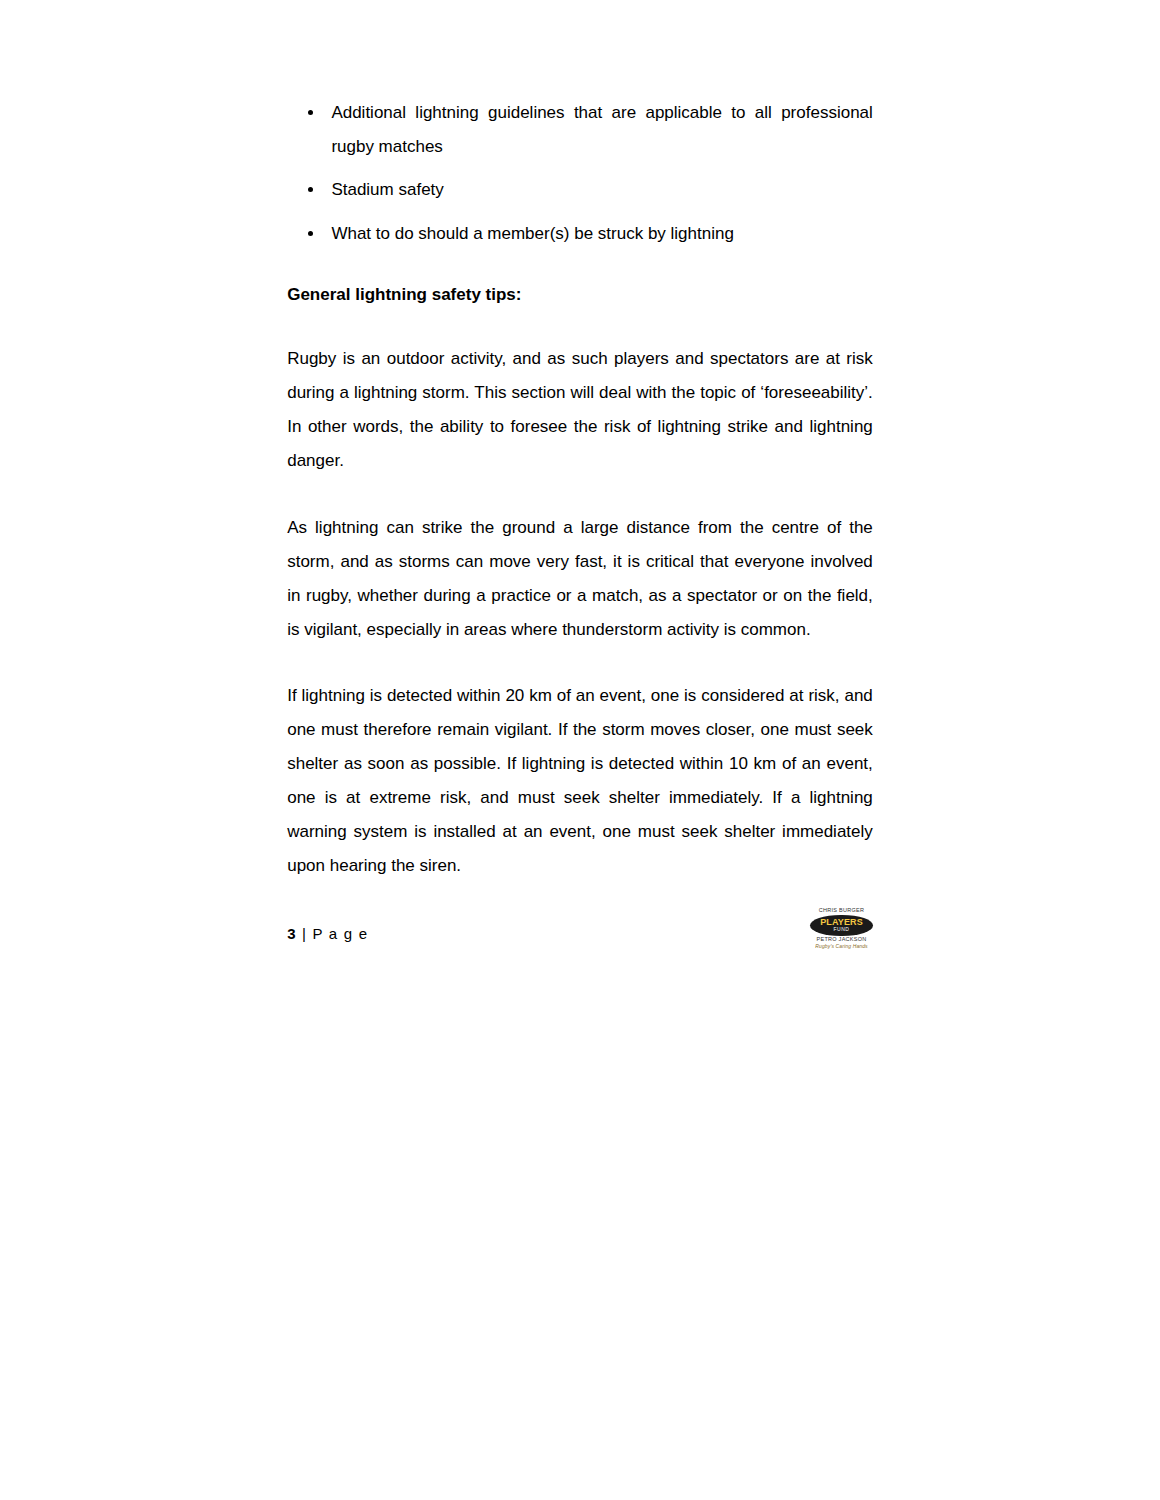Additional lightning guidelines that are applicable to all professional rugby matches
Stadium safety
What to do should a member(s) be struck by lightning
General lightning safety tips:
Rugby is an outdoor activity, and as such players and spectators are at risk during a lightning storm. This section will deal with the topic of ‘foreseeability’. In other words, the ability to foresee the risk of lightning strike and lightning danger.
As lightning can strike the ground a large distance from the centre of the storm, and as storms can move very fast, it is critical that everyone involved in rugby, whether during a practice or a match, as a spectator or on the field, is vigilant, especially in areas where thunderstorm activity is common.
If lightning is detected within 20 km of an event, one is considered at risk, and one must therefore remain vigilant. If the storm moves closer, one must seek shelter as soon as possible. If lightning is detected within 10 km of an event, one is at extreme risk, and must seek shelter immediately. If a lightning warning system is installed at an event, one must seek shelter immediately upon hearing the siren.
3 | P a g e
CHRIS BURGER
PLAYERSFUND
PETRO JACKSON
Rugby's Caring Hands